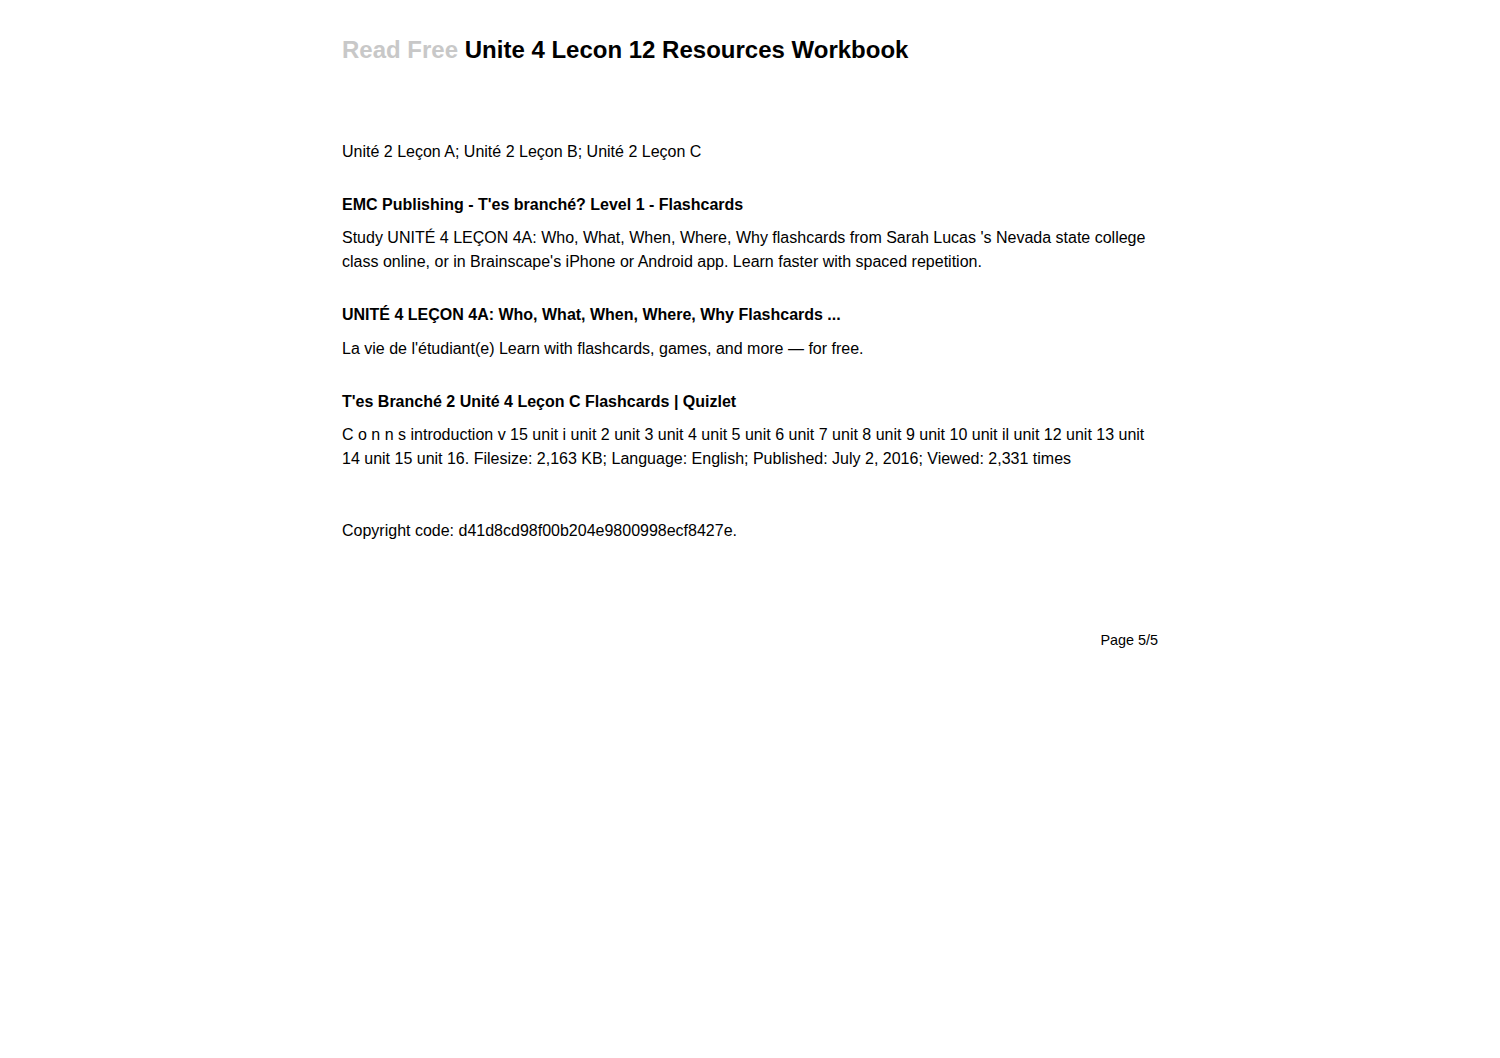Read Free Unite 4 Lecon 12 Resources Workbook
Unité 2 Leçon A; Unité 2 Leçon B; Unité 2 Leçon C
EMC Publishing - T'es branché? Level 1 - Flashcards
Study UNITÉ 4 LEÇON 4A: Who, What, When, Where, Why flashcards from Sarah Lucas 's Nevada state college class online, or in Brainscape's iPhone or Android app. Learn faster with spaced repetition.
UNITÉ 4 LEÇON 4A: Who, What, When, Where, Why Flashcards ...
La vie de l'étudiant(e) Learn with flashcards, games, and more — for free.
T'es Branché 2 Unité 4 Leçon C Flashcards | Quizlet
C o n n s introduction v 15 unit i unit 2 unit 3 unit 4 unit 5 unit 6 unit 7 unit 8 unit 9 unit 10 unit il unit 12 unit 13 unit 14 unit 15 unit 16. Filesize: 2,163 KB; Language: English; Published: July 2, 2016; Viewed: 2,331 times
Copyright code: d41d8cd98f00b204e9800998ecf8427e.
Page 5/5